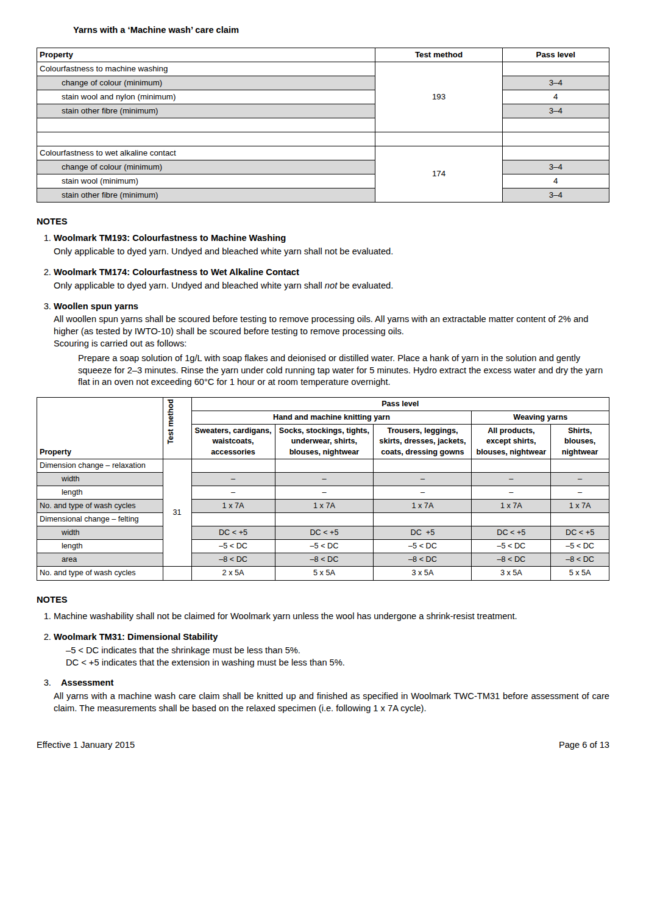Yarns with a ‘Machine wash’ care claim
| Property | Test method | Pass level |
| --- | --- | --- |
| Colourfastness to machine washing | 193 | |
| change of colour (minimum) | 3–4 |
| stain wool and nylon (minimum) | 4 |
| stain other fibre (minimum) | 3–4 |
| Colourfastness to wet alkaline contact | 174 | |
| change of colour (minimum) | 3–4 |
| stain wool (minimum) | 4 |
| stain other fibre (minimum) | 3–4 |
NOTES
Woolmark TM193: Colourfastness to Machine Washing
Only applicable to dyed yarn. Undyed and bleached white yarn shall not be evaluated.
Woolmark TM174: Colourfastness to Wet Alkaline Contact
Only applicable to dyed yarn. Undyed and bleached white yarn shall not be evaluated.
Woollen spun yarns
All woollen spun yarns shall be scoured before testing to remove processing oils. All yarns with an extractable matter content of 2% and higher (as tested by IWTO-10) shall be scoured before testing to remove processing oils.
Scouring is carried out as follows:
Prepare a soap solution of 1g/L with soap flakes and deionised or distilled water. Place a hank of yarn in the solution and gently squeeze for 2–3 minutes. Rinse the yarn under cold running tap water for 5 minutes. Hydro extract the excess water and dry the yarn flat in an oven not exceeding 60°C for 1 hour or at room temperature overnight.
| Property | Test method | Pass level |
| --- | --- | --- |
| Hand and machine knitting yarn | Weaving yarns |
| Sweaters, cardigans, waistcoats, accessories | Socks, stockings, tights, underwear, shirts, blouses, nightwear | Trousers, leggings, skirts, dresses, jackets, coats, dressing gowns | All products, except shirts, blouses, nightwear | Shirts, blouses, nightwear |
| Dimension change – relaxation | 31 | | | | | |
| width | – | – | – | – | – |
| length | – | – | – | – | – |
| No. and type of wash cycles | 1 x 7A | 1 x 7A | 1 x 7A | 1 x 7A | 1 x 7A |
| Dimensional change – felting | | | | | |
| width | DC < +5 | DC < +5 | DC +5 | DC < +5 | DC < +5 |
| length | –5 < DC | –5 < DC | –5 < DC | –5 < DC | –5 < DC |
| area | –8 < DC | –8 < DC | –8 < DC | –8 < DC | –8 < DC |
| No. and type of wash cycles | | 2 x 5A | 5 x 5A | 3 x 5A | 3 x 5A | 5 x 5A |
NOTES
Machine washability shall not be claimed for Woolmark yarn unless the wool has undergone a shrink-resist treatment.
Woolmark TM31: Dimensional Stability
–5 < DC indicates that the shrinkage must be less than 5%.
DC < +5 indicates that the extension in washing must be less than 5%.
Assessment
All yarns with a machine wash care claim shall be knitted up and finished as specified in Woolmark TWC-TM31 before assessment of care claim. The measurements shall be based on the relaxed specimen (i.e. following 1 x 7A cycle).
Effective 1 January 2015 Page 6 of 13